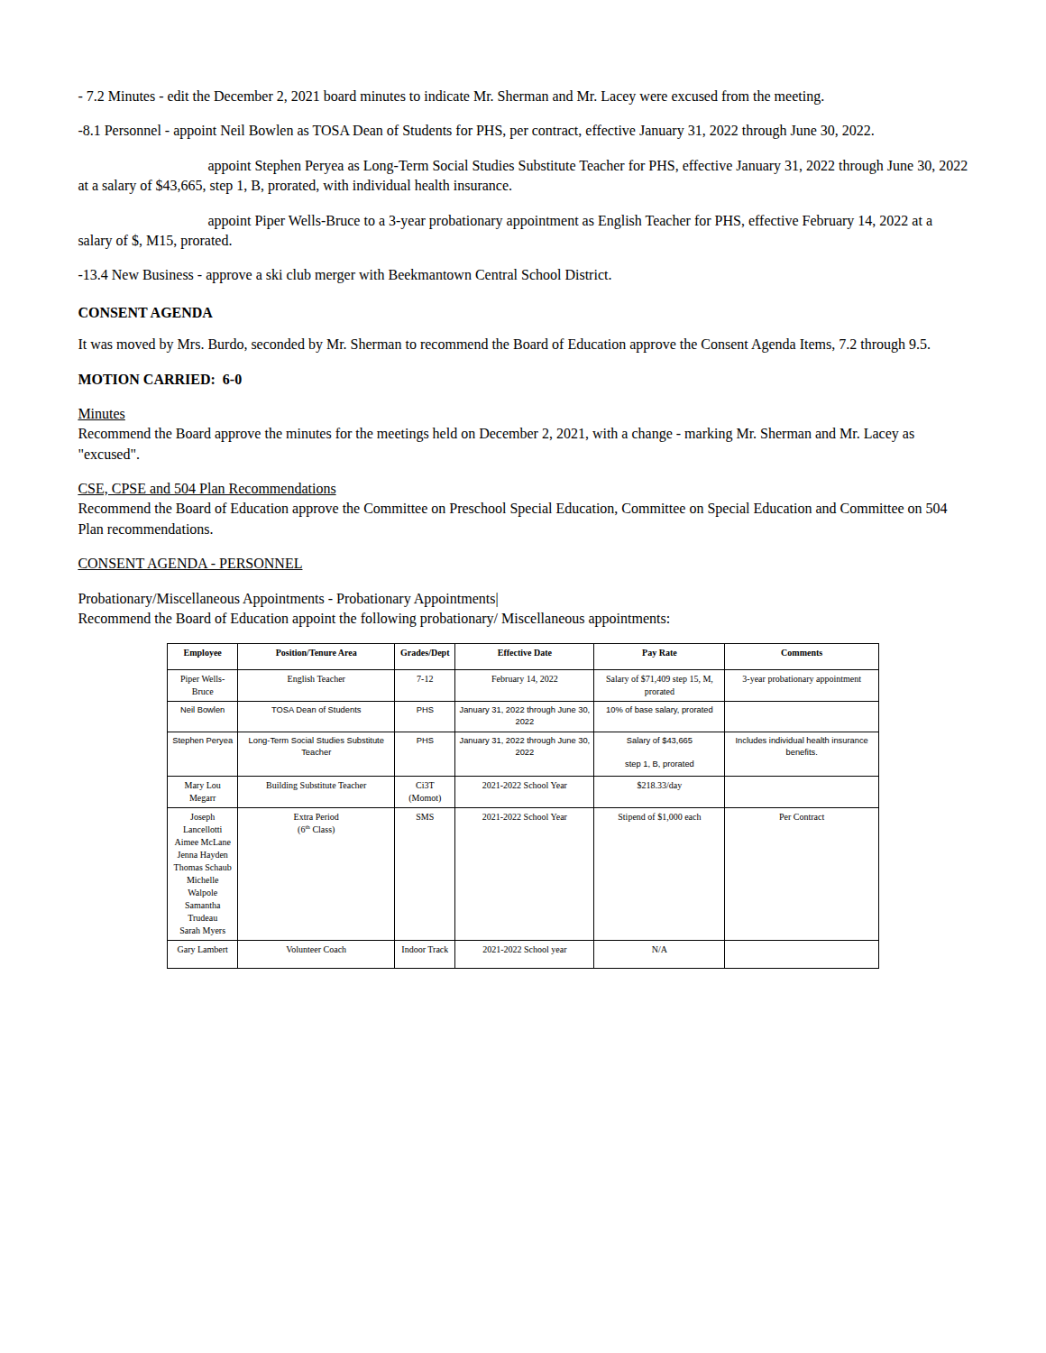- 7.2 Minutes - edit the December 2, 2021 board minutes to indicate Mr. Sherman and Mr. Lacey were excused from the meeting.
-8.1 Personnel - appoint Neil Bowlen as TOSA Dean of Students for PHS, per contract, effective January 31, 2022 through June 30, 2022.
appoint Stephen Peryea as Long-Term Social Studies Substitute Teacher for PHS, effective January 31, 2022 through June 30, 2022 at a salary of $43,665, step 1, B, prorated, with individual health insurance.
appoint Piper Wells-Bruce to a 3-year probationary appointment as English Teacher for PHS, effective February 14, 2022 at a salary of $, M15, prorated.
-13.4 New Business - approve a ski club merger with Beekmantown Central School District.
CONSENT AGENDA
It was moved by Mrs. Burdo, seconded by Mr. Sherman to recommend the Board of Education approve the Consent Agenda Items, 7.2 through 9.5.
MOTION CARRIED: 6-0
Minutes
Recommend the Board approve the minutes for the meetings held on December 2, 2021, with a change - marking Mr. Sherman and Mr. Lacey as "excused".
CSE, CPSE and 504 Plan Recommendations
Recommend the Board of Education approve the Committee on Preschool Special Education, Committee on Special Education and Committee on 504 Plan recommendations.
CONSENT AGENDA - PERSONNEL
Probationary/Miscellaneous Appointments - Probationary Appointments|
Recommend the Board of Education appoint the following probationary/ Miscellaneous appointments:
| Employee | Position/Tenure Area | Grades/Dept | Effective Date | Pay Rate | Comments |
| --- | --- | --- | --- | --- | --- |
| Piper Wells-Bruce | English Teacher | 7-12 | February 14, 2022 | Salary of $71,409 step 15, M, prorated | 3-year probationary appointment |
| Neil Bowlen | TOSA Dean of Students | PHS | January 31, 2022 through June 30, 2022 | 10% of base salary, prorated | |
| Stephen Peryea | Long-Term Social Studies Substitute Teacher | PHS | January 31, 2022 through June 30, 2022 | Salary of $43,665 step 1, B, prorated | Includes individual health insurance benefits. |
| Mary Lou Megarr | Building Substitute Teacher | Ci3T (Momot) | 2021-2022 School Year | $218.33/day | |
| Joseph Lancellotti Aimee McLane Jenna Hayden Thomas Schaub Michelle Walpole Samantha Trudeau Sarah Myers | Extra Period (6 th Class) | SMS | 2021-2022 School Year | Stipend of $1,000 each | Per Contract |
| Gary Lambert | Volunteer Coach | Indoor Track | 2021-2022 School year | N/A | |